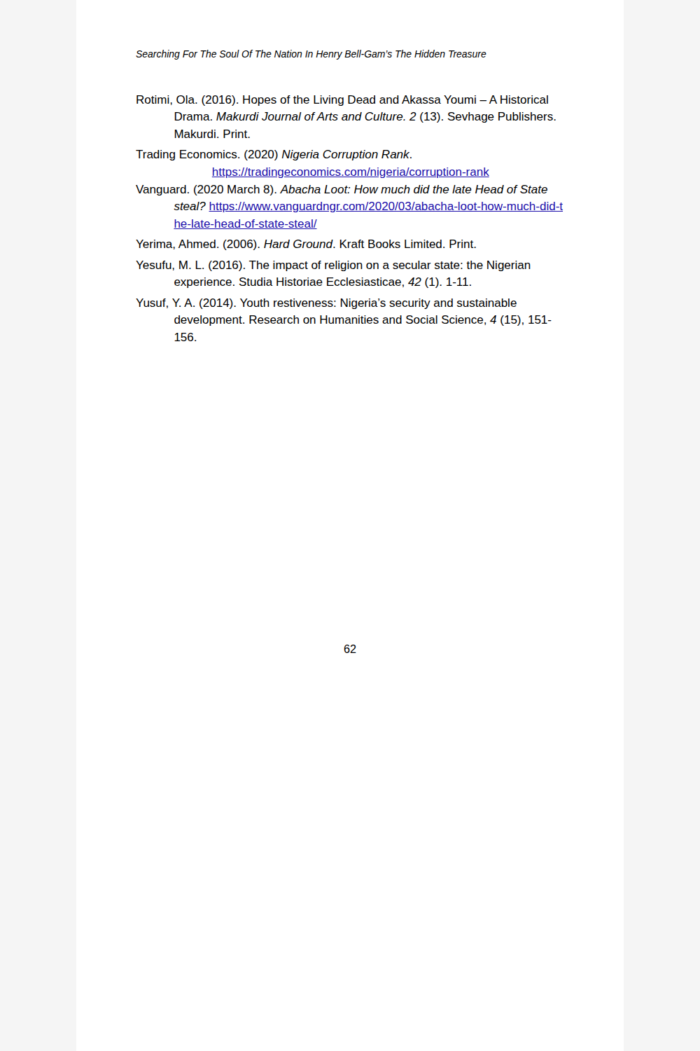Searching For The Soul Of The Nation In Henry Bell-Gam’s The Hidden Treasure
Rotimi, Ola. (2016). Hopes of the Living Dead and Akassa Youmi – A Historical Drama. Makurdi Journal of Arts and Culture. 2 (13). Sevhage Publishers. Makurdi. Print.
Trading Economics. (2020) Nigeria Corruption Rank. https://tradingeconomics.com/nigeria/corruption-rank
Vanguard. (2020 March 8). Abacha Loot: How much did the late Head of State steal? https://www.vanguardngr.com/2020/03/abacha-loot-how-much-did-the-late-head-of-state-steal/
Yerima, Ahmed. (2006). Hard Ground. Kraft Books Limited. Print.
Yesufu, M. L. (2016). The impact of religion on a secular state: the Nigerian experience. Studia Historiae Ecclesiasticae, 42 (1). 1-11.
Yusuf, Y. A. (2014). Youth restiveness: Nigeria’s security and sustainable development. Research on Humanities and Social Science, 4 (15), 151-156.
62